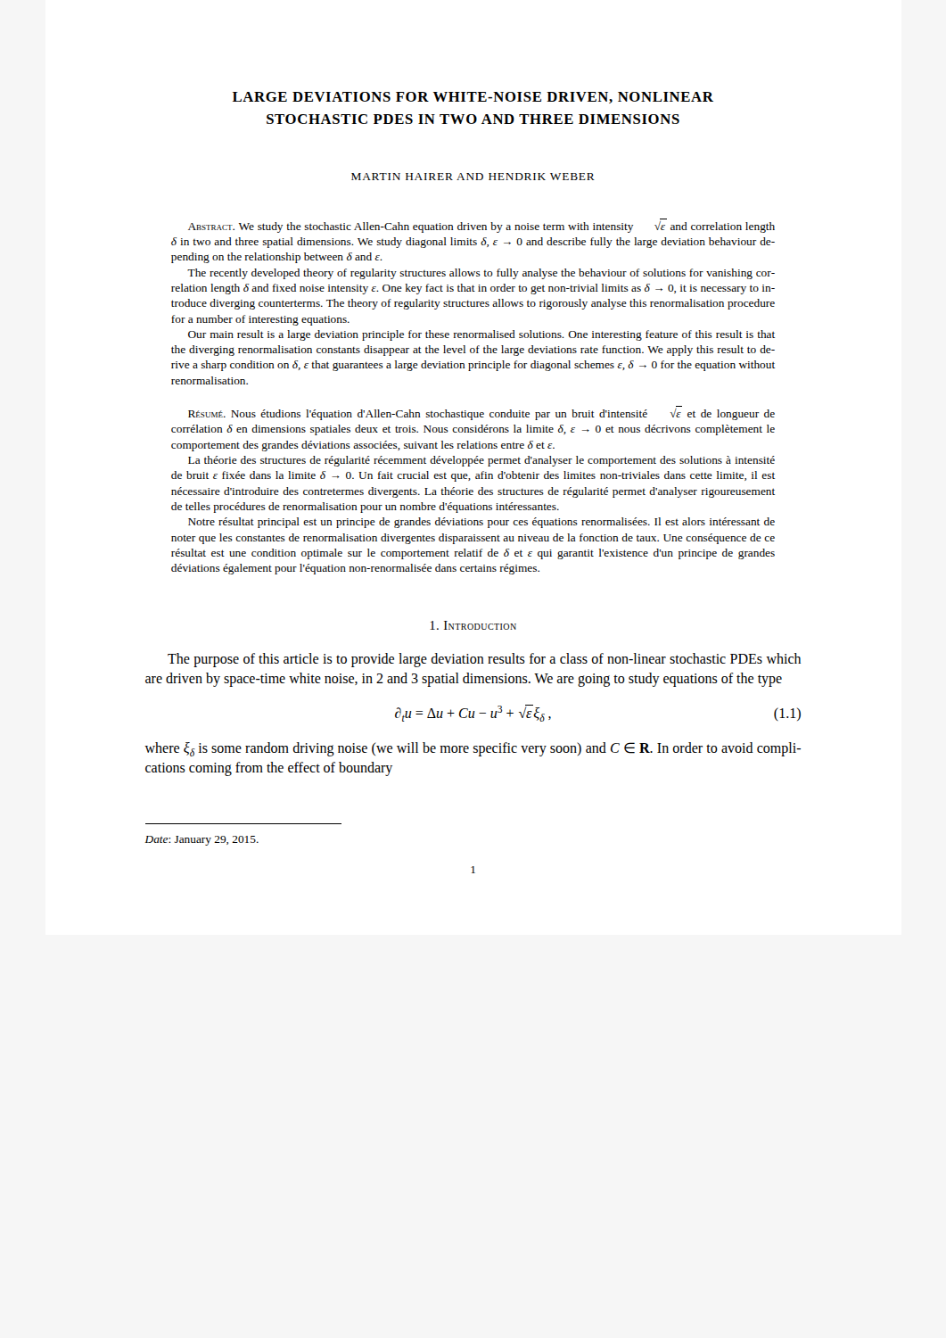Large deviations for white-noise driven, nonlinear
stochastic PDEs in two and three dimensions
Martin Hairer and Hendrik Weber
Abstract. We study the stochastic Allen-Cahn equation driven by a noise term with intensity ε and correlation length δ in two and three spatial dimensions. We study diagonal limits δ, ε → 0 and describe fully the large deviation behaviour depending on the relationship between δ and ε.
The recently developed theory of regularity structures allows to fully analyse the behaviour of solutions for vanishing correlation length δ and fixed noise intensity ε. One key fact is that in order to get non-trivial limits as δ → 0, it is necessary to introduce diverging counterterms. The theory of regularity structures allows to rigorously analyse this renormalisation procedure for a number of interesting equations.
Our main result is a large deviation principle for these renormalised solutions. One interesting feature of this result is that the diverging renormalisation constants disappear at the level of the large deviations rate function. We apply this result to derive a sharp condition on δ, ε that guarantees a large deviation principle for diagonal schemes ε, δ → 0 for the equation without renormalisation.
Résumé. Nous étudions l'équation d'Allen-Cahn stochastique conduite par un bruit d'intensité ε et de longueur de corrélation δ en dimensions spatiales deux et trois. Nous considérons la limite δ, ε → 0 et nous décrivons complètement le comportement des grandes déviations associées, suivant les relations entre δ et ε.
La théorie des structures de régularité récemment développée permet d'analyser le comportement des solutions à intensité de bruit ε fixée dans la limite δ → 0. Un fait crucial est que, afin d'obtenir des limites non-triviales dans cette limite, il est nécessaire d'introduire des contretermes divergents. La théorie des structures de régularité permet d'analyser rigoureusement de telles procédures de renormalisation pour un nombre d'équations intéressantes.
Notre résultat principal est un principe de grandes déviations pour ces équations renormalisées. Il est alors intéressant de noter que les constantes de renormalisation divergentes disparaissent au niveau de la fonction de taux. Une conséquence de ce résultat est une condition optimale sur le comportement relatif de δ et ε qui garantit l'existence d'un principe de grandes déviations également pour l'équation non-renormalisée dans certains régimes.
1. Introduction
The purpose of this article is to provide large deviation results for a class of non-linear stochastic PDEs which are driven by space-time white noise, in 2 and 3 spatial dimensions. We are going to study equations of the type
∂tu = Δu + Cu − u3 + εξδ , (1.1)
where ξδ is some random driving noise (we will be more specific very soon) and C ∈ R. In order to avoid complications coming from the effect of boundary
Date: January 29, 2015.
1